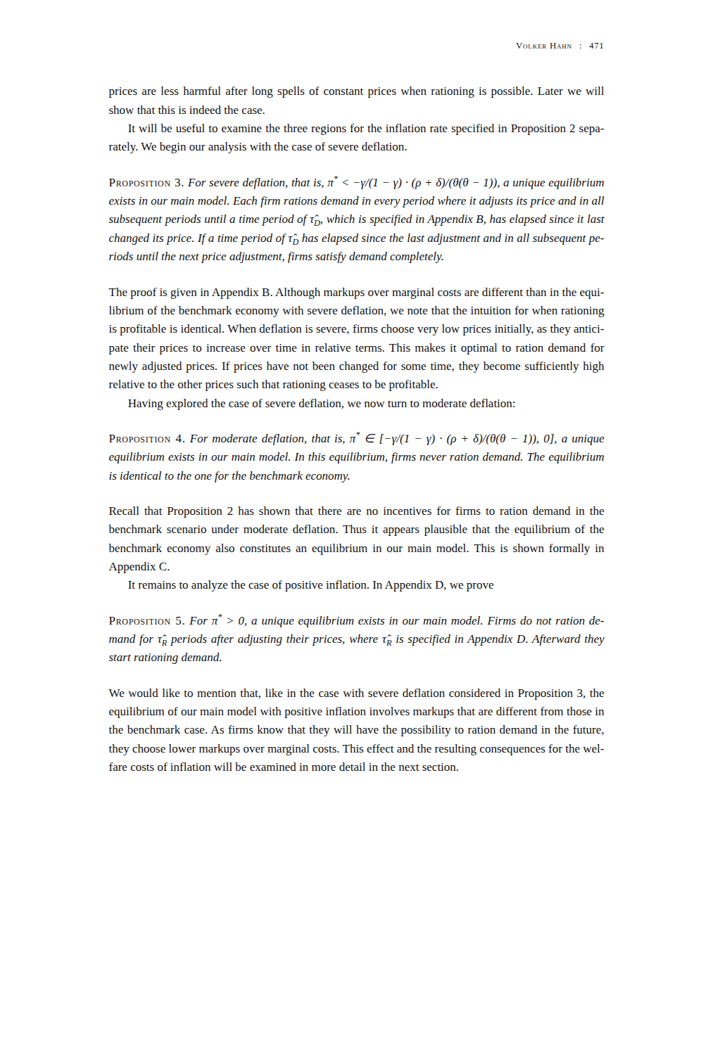Volker Hahn : 471
prices are less harmful after long spells of constant prices when rationing is possible. Later we will show that this is indeed the case.
It will be useful to examine the three regions for the inflation rate specified in Proposition 2 separately. We begin our analysis with the case of severe deflation.
Proposition 3. For severe deflation, that is, π* < −γ/(1 − γ) · (ρ + δ)/(θ(θ − 1)), a unique equilibrium exists in our main model. Each firm rations demand in every period where it adjusts its price and in all subsequent periods until a time period of τ̂D, which is specified in Appendix B, has elapsed since it last changed its price. If a time period of τ̂D has elapsed since the last adjustment and in all subsequent periods until the next price adjustment, firms satisfy demand completely.
The proof is given in Appendix B. Although markups over marginal costs are different than in the equilibrium of the benchmark economy with severe deflation, we note that the intuition for when rationing is profitable is identical. When deflation is severe, firms choose very low prices initially, as they anticipate their prices to increase over time in relative terms. This makes it optimal to ration demand for newly adjusted prices. If prices have not been changed for some time, they become sufficiently high relative to the other prices such that rationing ceases to be profitable.
Having explored the case of severe deflation, we now turn to moderate deflation:
Proposition 4. For moderate deflation, that is, π* ∈ [−γ/(1 − γ) · (ρ + δ)/(θ(θ − 1)), 0], a unique equilibrium exists in our main model. In this equilibrium, firms never ration demand. The equilibrium is identical to the one for the benchmark economy.
Recall that Proposition 2 has shown that there are no incentives for firms to ration demand in the benchmark scenario under moderate deflation. Thus it appears plausible that the equilibrium of the benchmark economy also constitutes an equilibrium in our main model. This is shown formally in Appendix C.
It remains to analyze the case of positive inflation. In Appendix D, we prove
Proposition 5. For π* > 0, a unique equilibrium exists in our main model. Firms do not ration demand for τ̂R periods after adjusting their prices, where τ̂R is specified in Appendix D. Afterward they start rationing demand.
We would like to mention that, like in the case with severe deflation considered in Proposition 3, the equilibrium of our main model with positive inflation involves markups that are different from those in the benchmark case. As firms know that they will have the possibility to ration demand in the future, they choose lower markups over marginal costs. This effect and the resulting consequences for the welfare costs of inflation will be examined in more detail in the next section.